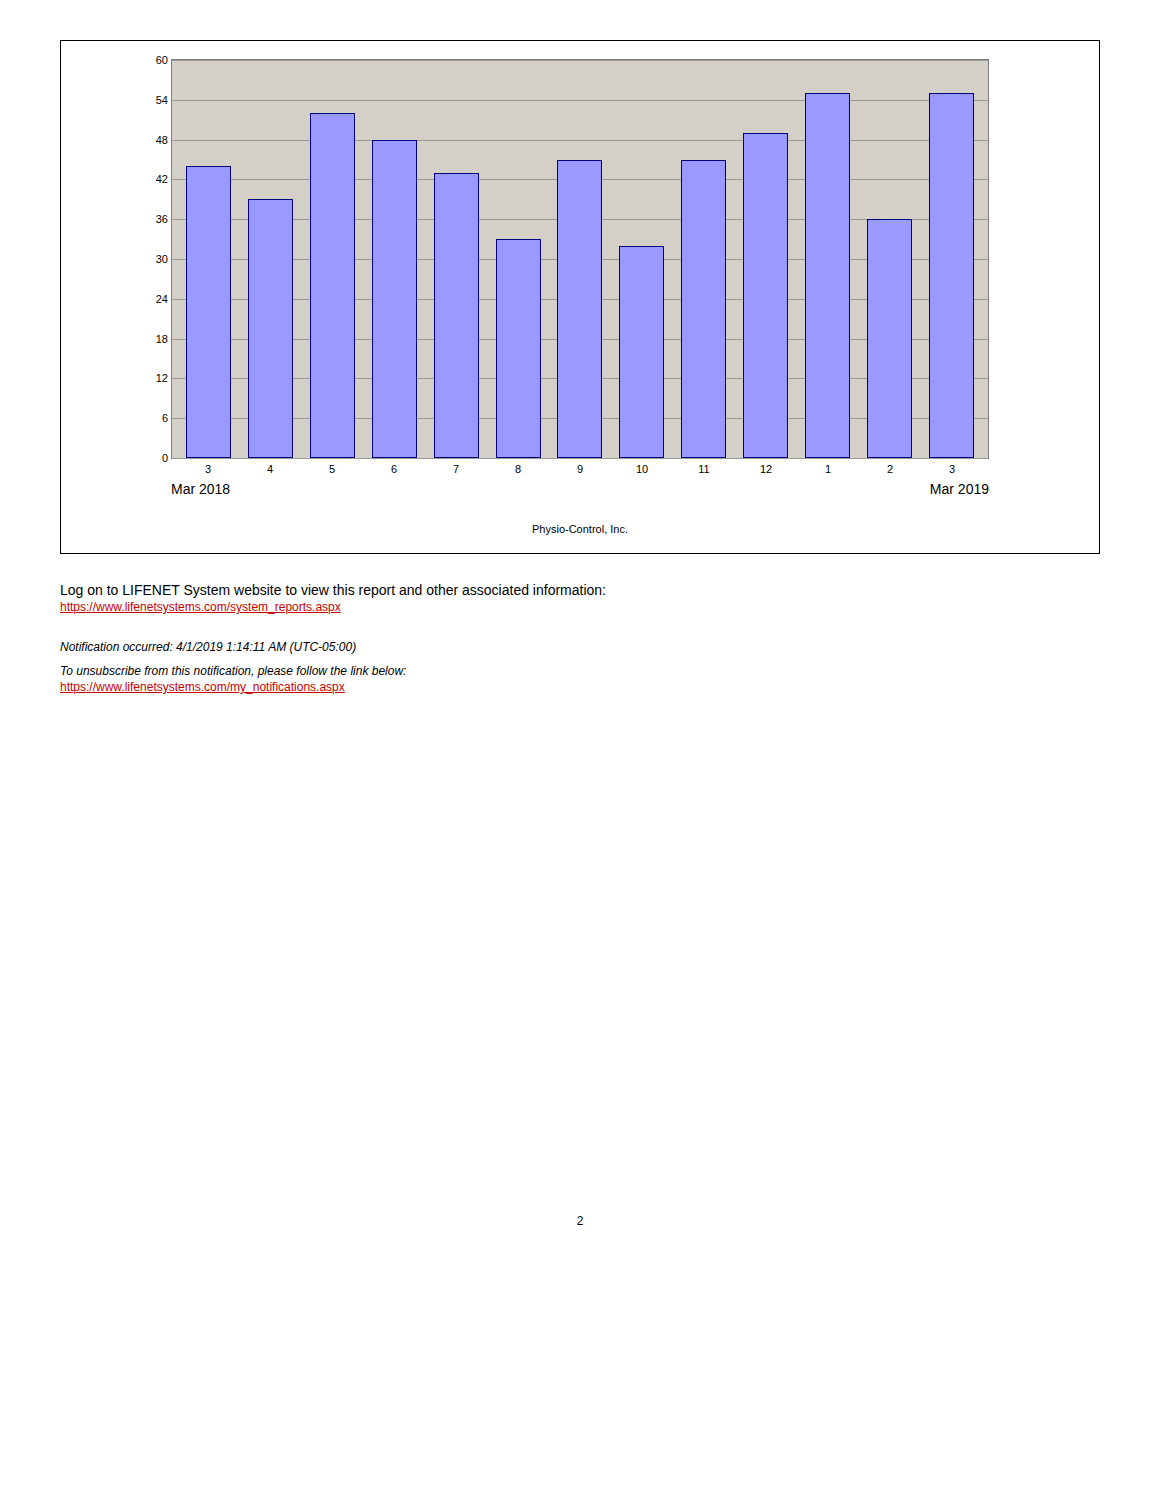60 54 48 42 36 30 24 18 12 6 0
3 4 5 6 7 8 9 10 11 12 1 2 3
Mar 2018 Mar 2019
Physio-Control, Inc.
Log on to LIFENET System website to view this report and other associated information:
https://www.lifenetsystems.com/system_reports.aspx
Notification occurred: 4/1/2019 1:14:11 AM (UTC-05:00)
To unsubscribe from this notification, please follow the link below:
https://www.lifenetsystems.com/my_notifications.aspx
2